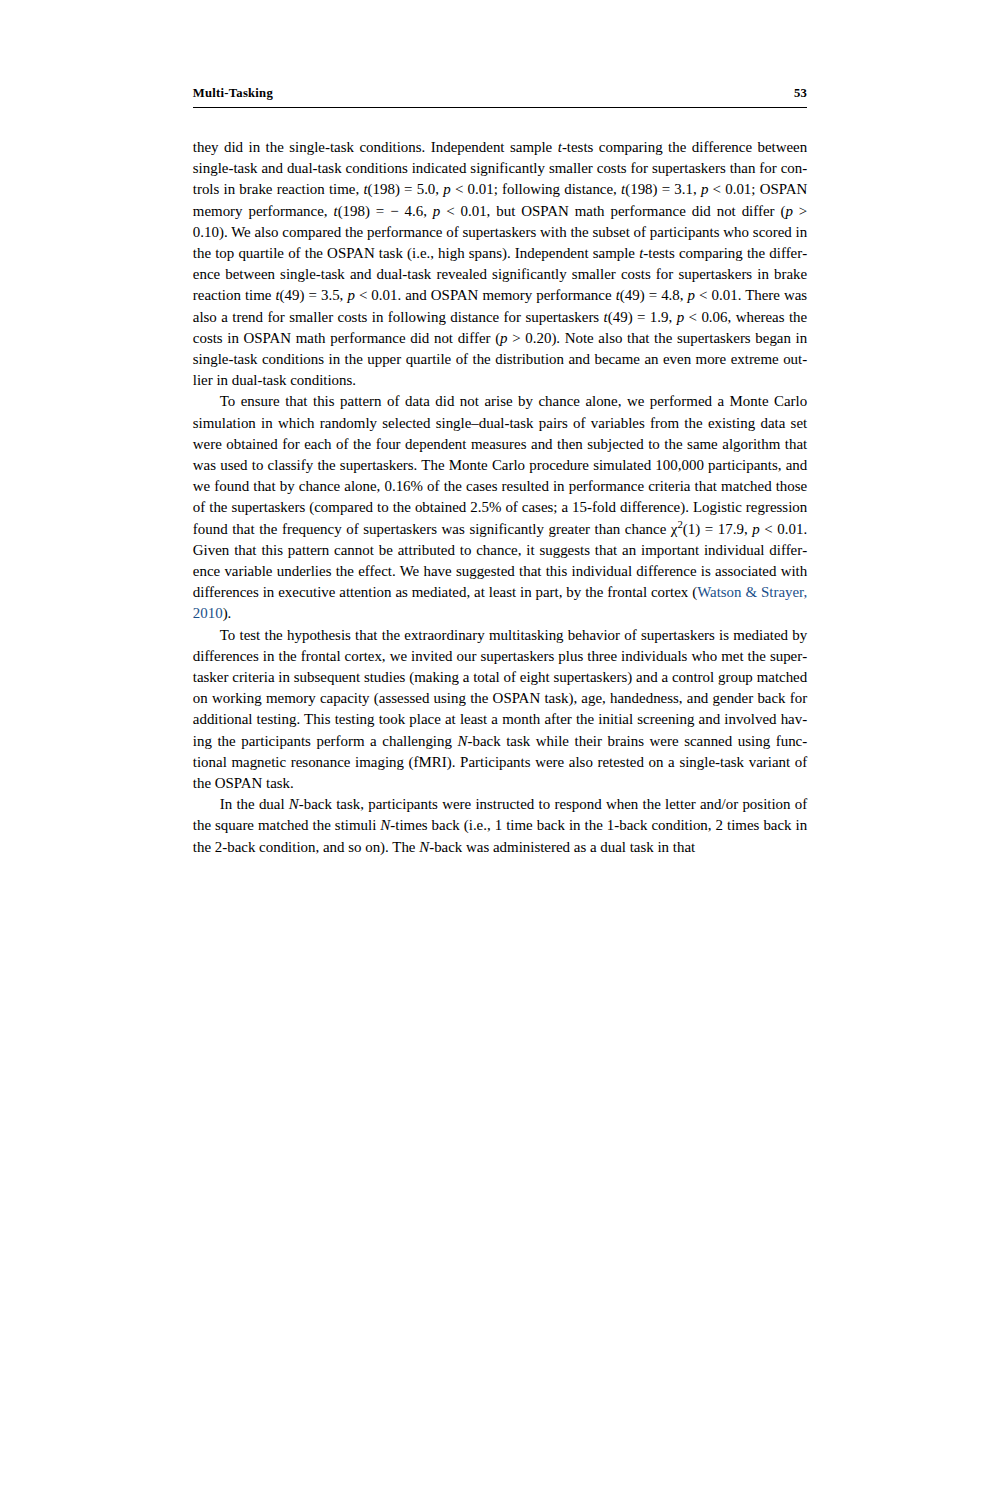Multi-Tasking 53
they did in the single-task conditions. Independent sample t-tests comparing the difference between single-task and dual-task conditions indicated significantly smaller costs for supertaskers than for controls in brake reaction time, t(198) = 5.0, p < 0.01; following distance, t(198) = 3.1, p < 0.01; OSPAN memory performance, t(198) = − 4.6, p < 0.01, but OSPAN math performance did not differ (p > 0.10). We also compared the performance of supertaskers with the subset of participants who scored in the top quartile of the OSPAN task (i.e., high spans). Independent sample t-tests comparing the difference between single-task and dual-task revealed significantly smaller costs for supertaskers in brake reaction time t(49) = 3.5, p < 0.01. and OSPAN memory performance t(49) = 4.8, p < 0.01. There was also a trend for smaller costs in following distance for supertaskers t(49) = 1.9, p < 0.06, whereas the costs in OSPAN math performance did not differ (p > 0.20). Note also that the supertaskers began in single-task conditions in the upper quartile of the distribution and became an even more extreme outlier in dual-task conditions.
To ensure that this pattern of data did not arise by chance alone, we performed a Monte Carlo simulation in which randomly selected single–dual-task pairs of variables from the existing data set were obtained for each of the four dependent measures and then subjected to the same algorithm that was used to classify the supertaskers. The Monte Carlo procedure simulated 100,000 participants, and we found that by chance alone, 0.16% of the cases resulted in performance criteria that matched those of the supertaskers (compared to the obtained 2.5% of cases; a 15-fold difference). Logistic regression found that the frequency of supertaskers was significantly greater than chance χ2(1) = 17.9, p < 0.01. Given that this pattern cannot be attributed to chance, it suggests that an important individual difference variable underlies the effect. We have suggested that this individual difference is associated with differences in executive attention as mediated, at least in part, by the frontal cortex (Watson & Strayer, 2010).
To test the hypothesis that the extraordinary multitasking behavior of supertaskers is mediated by differences in the frontal cortex, we invited our supertaskers plus three individuals who met the supertasker criteria in subsequent studies (making a total of eight supertaskers) and a control group matched on working memory capacity (assessed using the OSPAN task), age, handedness, and gender back for additional testing. This testing took place at least a month after the initial screening and involved having the participants perform a challenging N-back task while their brains were scanned using functional magnetic resonance imaging (fMRI). Participants were also retested on a single-task variant of the OSPAN task.
In the dual N-back task, participants were instructed to respond when the letter and/or position of the square matched the stimuli N-times back (i.e., 1 time back in the 1-back condition, 2 times back in the 2-back condition, and so on). The N-back was administered as a dual task in that